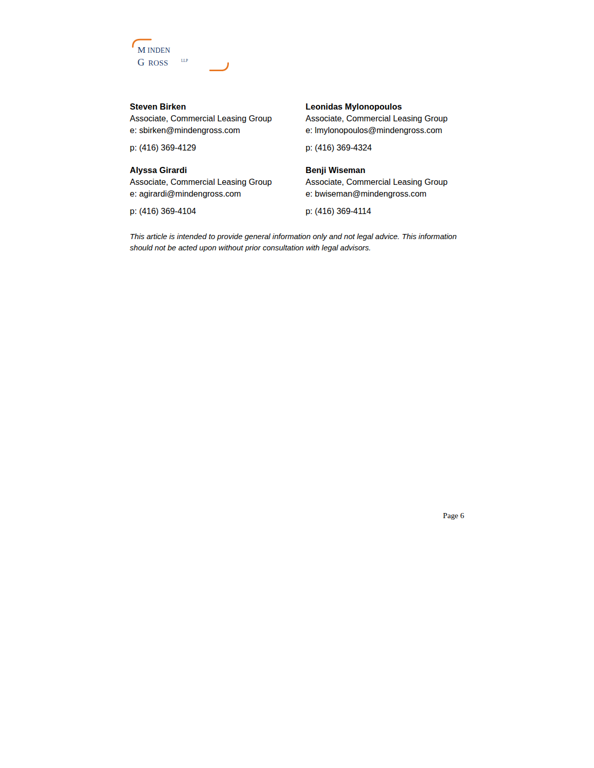M INDEN G ROSS LLP
Steven Birken
Associate, Commercial Leasing Group
e: sbirken@mindengross.com
p: (416) 369-4129
Leonidas Mylonopoulos
Associate, Commercial Leasing Group
e: lmylonopoulos@mindengross.com
p: (416) 369-4324
Alyssa Girardi
Associate, Commercial Leasing Group
e: agirardi@mindengross.com
p: (416) 369-4104
Benji Wiseman
Associate, Commercial Leasing Group
e: bwiseman@mindengross.com
p: (416) 369-4114
This article is intended to provide general information only and not legal advice. This information should not be acted upon without prior consultation with legal advisors.
Page 6